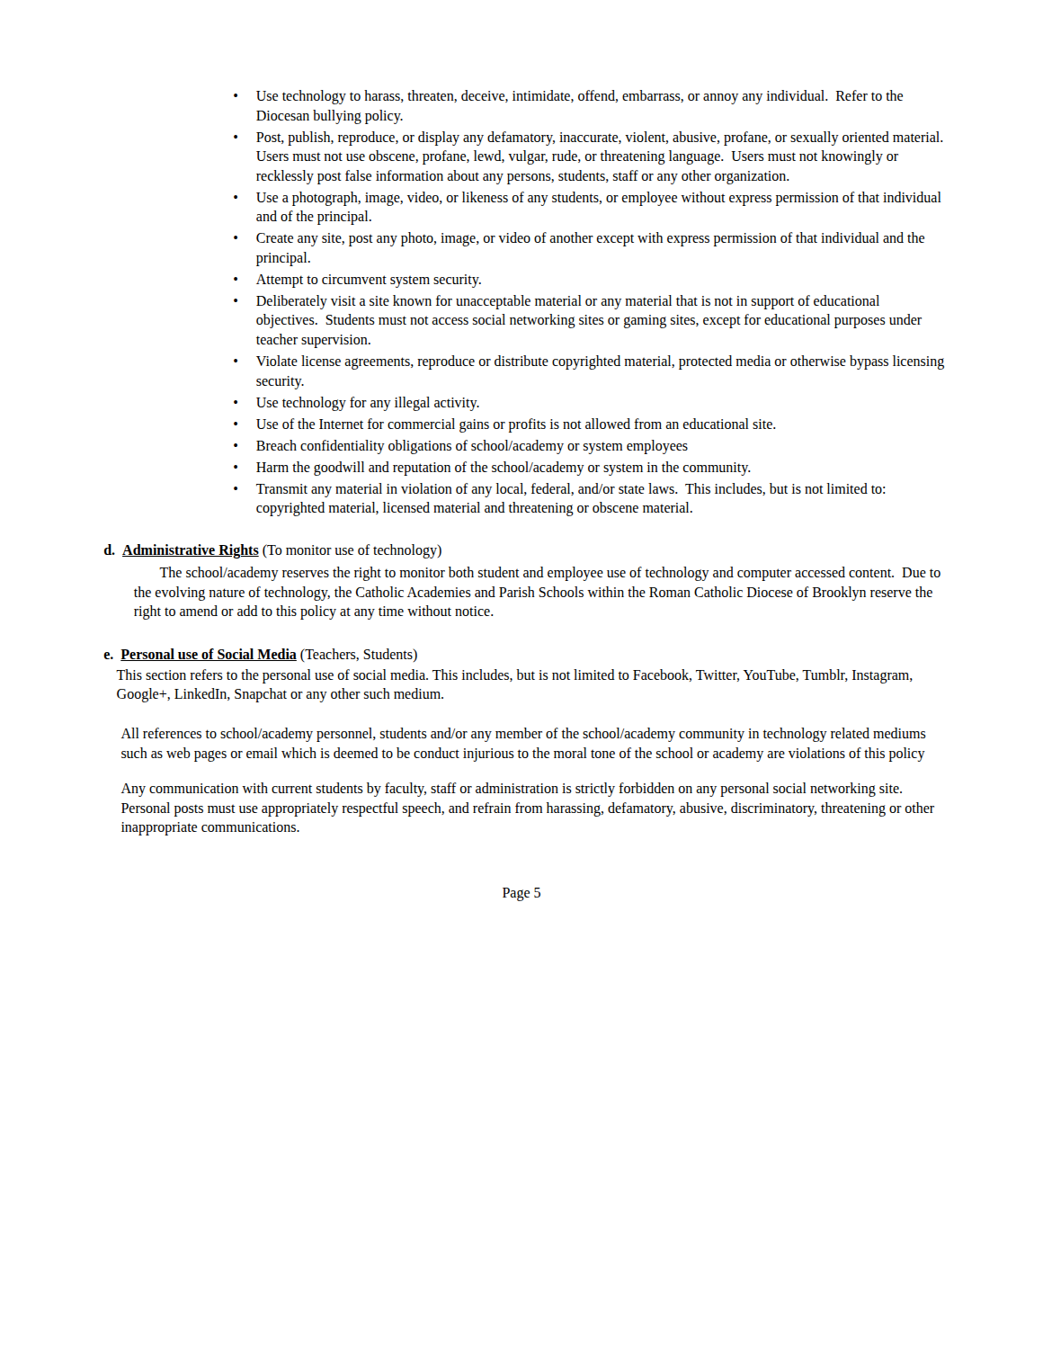Use technology to harass, threaten, deceive, intimidate, offend, embarrass, or annoy any individual. Refer to the Diocesan bullying policy.
Post, publish, reproduce, or display any defamatory, inaccurate, violent, abusive, profane, or sexually oriented material. Users must not use obscene, profane, lewd, vulgar, rude, or threatening language. Users must not knowingly or recklessly post false information about any persons, students, staff or any other organization.
Use a photograph, image, video, or likeness of any students, or employee without express permission of that individual and of the principal.
Create any site, post any photo, image, or video of another except with express permission of that individual and the principal.
Attempt to circumvent system security.
Deliberately visit a site known for unacceptable material or any material that is not in support of educational objectives. Students must not access social networking sites or gaming sites, except for educational purposes under teacher supervision.
Violate license agreements, reproduce or distribute copyrighted material, protected media or otherwise bypass licensing security.
Use technology for any illegal activity.
Use of the Internet for commercial gains or profits is not allowed from an educational site.
Breach confidentiality obligations of school/academy or system employees
Harm the goodwill and reputation of the school/academy or system in the community.
Transmit any material in violation of any local, federal, and/or state laws. This includes, but is not limited to: copyrighted material, licensed material and threatening or obscene material.
d. Administrative Rights (To monitor use of technology)
The school/academy reserves the right to monitor both student and employee use of technology and computer accessed content. Due to the evolving nature of technology, the Catholic Academies and Parish Schools within the Roman Catholic Diocese of Brooklyn reserve the right to amend or add to this policy at any time without notice.
e. Personal use of Social Media (Teachers, Students)
This section refers to the personal use of social media. This includes, but is not limited to Facebook, Twitter, YouTube, Tumblr, Instagram, Google+, LinkedIn, Snapchat or any other such medium.
All references to school/academy personnel, students and/or any member of the school/academy community in technology related mediums such as web pages or email which is deemed to be conduct injurious to the moral tone of the school or academy are violations of this policy
Any communication with current students by faculty, staff or administration is strictly forbidden on any personal social networking site. Personal posts must use appropriately respectful speech, and refrain from harassing, defamatory, abusive, discriminatory, threatening or other inappropriate communications.
Page 5